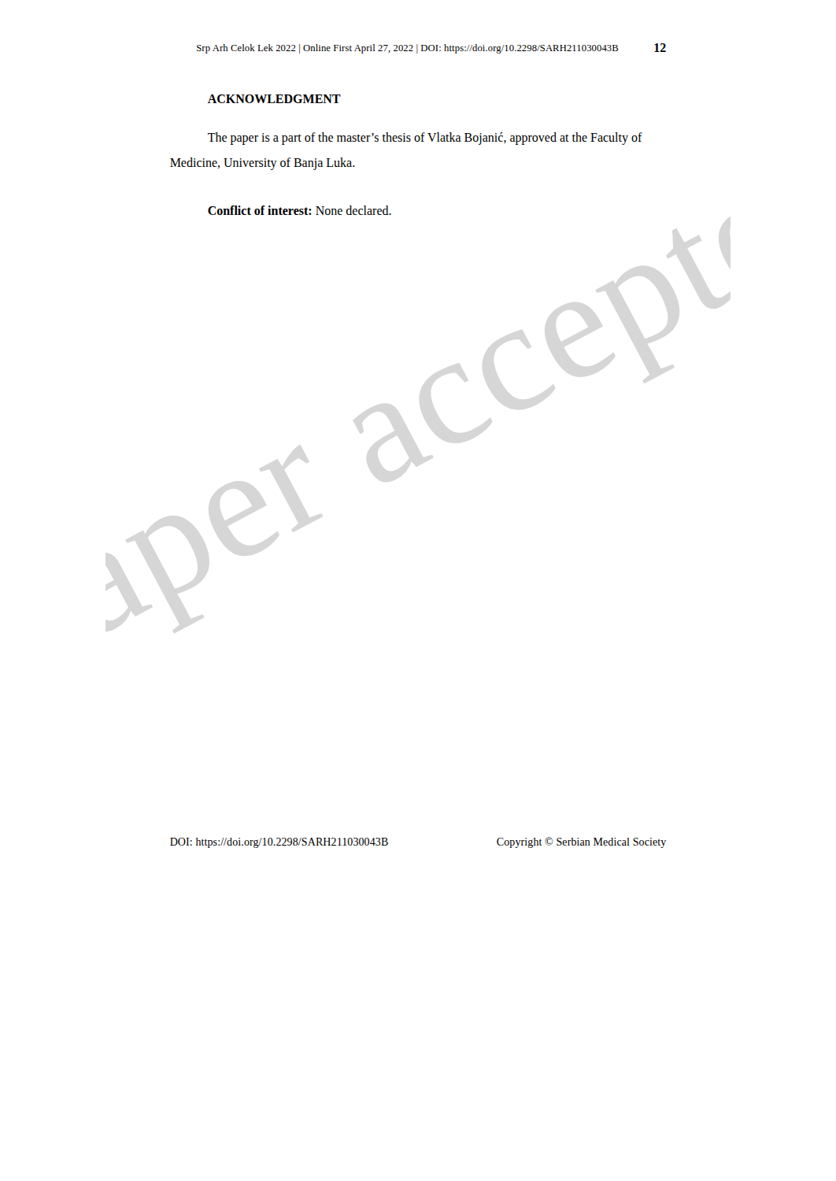Paper accepted
Srp Arh Celok Lek 2022 | Online First April 27, 2022 | DOI: https://doi.org/10.2298/SARH211030043B
12
ACKNOWLEDGMENT
The paper is a part of the master’s thesis of Vlatka Bojanić, approved at the Faculty of Medicine, University of Banja Luka.
Conflict of interest: None declared.
DOI: https://doi.org/10.2298/SARH211030043B
Copyright © Serbian Medical Society